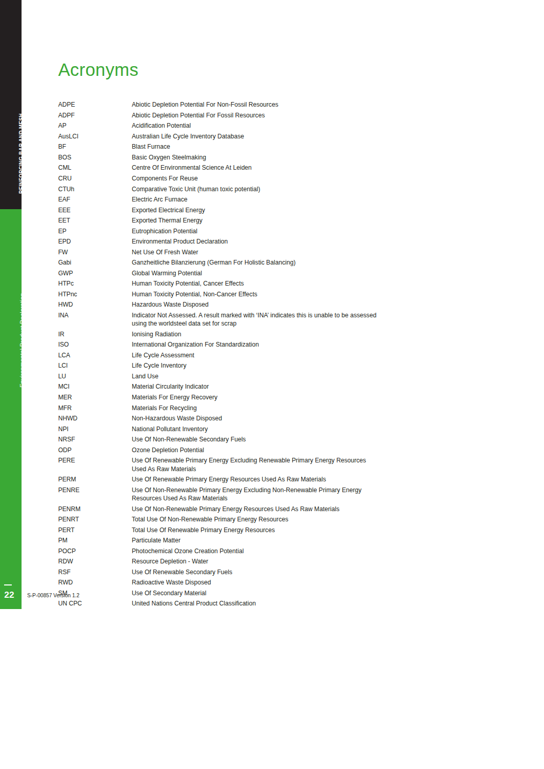REINFORCING BAR AND MESH
VIA INFRABUILD REINFORCING
Environmental Product Declaration
Acronyms
| ADPE | Abiotic Depletion Potential For Non-Fossil Resources |
| ADPF | Abiotic Depletion Potential For Fossil Resources |
| AP | Acidification Potential |
| AusLCI | Australian Life Cycle Inventory Database |
| BF | Blast Furnace |
| BOS | Basic Oxygen Steelmaking |
| CML | Centre Of Environmental Science At Leiden |
| CRU | Components For Reuse |
| CTUh | Comparative Toxic Unit (human toxic potential) |
| EAF | Electric Arc Furnace |
| EEE | Exported Electrical Energy |
| EET | Exported Thermal Energy |
| EP | Eutrophication Potential |
| EPD | Environmental Product Declaration |
| FW | Net Use Of Fresh Water |
| Gabi | Ganzheitliche Bilanzierung (German For Holistic Balancing) |
| GWP | Global Warming Potential |
| HTPc | Human Toxicity Potential, Cancer Effects |
| HTPnc | Human Toxicity Potential, Non-Cancer Effects |
| HWD | Hazardous Waste Disposed |
| INA | Indicator Not Assessed. A result marked with ‘INA’ indicates this is unable to be assessed using the worldsteel data set for scrap |
| IR | Ionising Radiation |
| ISO | International Organization For Standardization |
| LCA | Life Cycle Assessment |
| LCI | Life Cycle Inventory |
| LU | Land Use |
| MCI | Material Circularity Indicator |
| MER | Materials For Energy Recovery |
| MFR | Materials For Recycling |
| NHWD | Non-Hazardous Waste Disposed |
| NPI | National Pollutant Inventory |
| NRSF | Use Of Non-Renewable Secondary Fuels |
| ODP | Ozone Depletion Potential |
| PERE | Use Of Renewable Primary Energy Excluding Renewable Primary Energy Resources Used As Raw Materials |
| PERM | Use Of Renewable Primary Energy Resources Used As Raw Materials |
| PENRE | Use Of Non-Renewable Primary Energy Excluding Non-Renewable Primary Energy Resources Used As Raw Materials |
| PENRM | Use Of Non-Renewable Primary Energy Resources Used As Raw Materials |
| PENRT | Total Use Of Non-Renewable Primary Energy Resources |
| PERT | Total Use Of Renewable Primary Energy Resources |
| PM | Particulate Matter |
| POCP | Photochemical Ozone Creation Potential |
| RDW | Resource Depletion - Water |
| RSF | Use Of Renewable Secondary Fuels |
| RWD | Radioactive Waste Disposed |
| SM | Use Of Secondary Material |
| UN CPC | United Nations Central Product Classification |
22
S-P-00857 Version 1.2